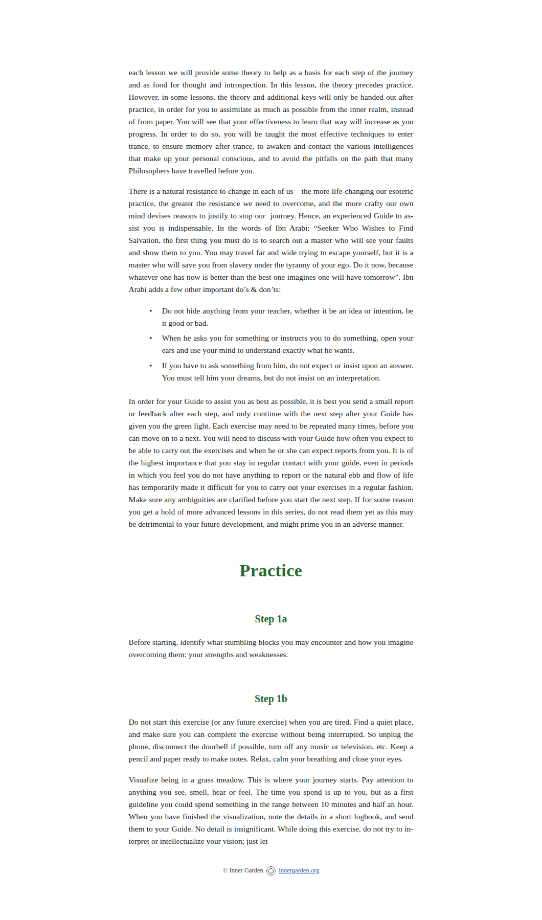each lesson we will provide some theory to help as a basis for each step of the journey and as food for thought and introspection. In this lesson, the theory precedes practice. However, in some lessons, the theory and additional keys will only be handed out after practice, in order for you to assimilate as much as possible from the inner realm, instead of from paper. You will see that your effectiveness to learn that way will increase as you progress. In order to do so, you will be taught the most effective techniques to enter trance, to ensure memory after trance, to awaken and contact the various intelligences that make up your personal conscious, and to avoid the pitfalls on the path that many Philosophers have travelled before you.
There is a natural resistance to change in each of us – the more life-changing our esoteric practice, the greater the resistance we need to overcome, and the more crafty our own mind devises reasons to justify to stop our journey. Hence, an experienced Guide to assist you is indispensable. In the words of Ibn Arabi: “Seeker Who Wishes to Find Salvation, the first thing you must do is to search out a master who will see your faults and show them to you. You may travel far and wide trying to escape yourself, but it is a master who will save you from slavery under the tyranny of your ego. Do it now, because whatever one has now is better than the best one imagines one will have tomorrow”. Ibn Arabi adds a few other important do’s & don’ts:
Do not hide anything from your teacher, whether it be an idea or intention, be it good or bad.
When he asks you for something or instructs you to do something, open your ears and use your mind to understand exactly what he wants.
If you have to ask something from him, do not expect or insist upon an answer. You must tell him your dreams, but do not insist on an interpretation.
In order for your Guide to assist you as best as possible, it is best you send a small report or feedback after each step, and only continue with the next step after your Guide has given you the green light. Each exercise may need to be repeated many times, before you can move on to a next. You will need to discuss with your Guide how often you expect to be able to carry out the exercises and when he or she can expect reports from you. It is of the highest importance that you stay in regular contact with your guide, even in periods in which you feel you do not have anything to report or the natural ebb and flow of life has temporarily made it difficult for you to carry out your exercises in a regular fashion. Make sure any ambiguities are clarified before you start the next step. If for some reason you get a hold of more advanced lessons in this series, do not read them yet as this may be detrimental to your future development, and might prime you in an adverse manner.
Practice
Step 1a
Before starting, identify what stumbling blocks you may encounter and how you imagine overcoming them: your strengths and weaknesses.
Step 1b
Do not start this exercise (or any future exercise) when you are tired. Find a quiet place, and make sure you can complete the exercise without being interrupted. So unplug the phone, disconnect the doorbell if possible, turn off any music or television, etc. Keep a pencil and paper ready to make notes. Relax, calm your breathing and close your eyes.
Visualize being in a grass meadow. This is where your journey starts. Pay attention to anything you see, smell, hear or feel. The time you spend is up to you, but as a first guideline you could spend something in the range between 10 minutes and half an hour. When you have finished the visualization, note the details in a short logbook, and send them to your Guide. No detail is insignificant. While doing this exercise, do not try to interpret or intellectualize your vision; just let
© Inner Garden innergarden.org